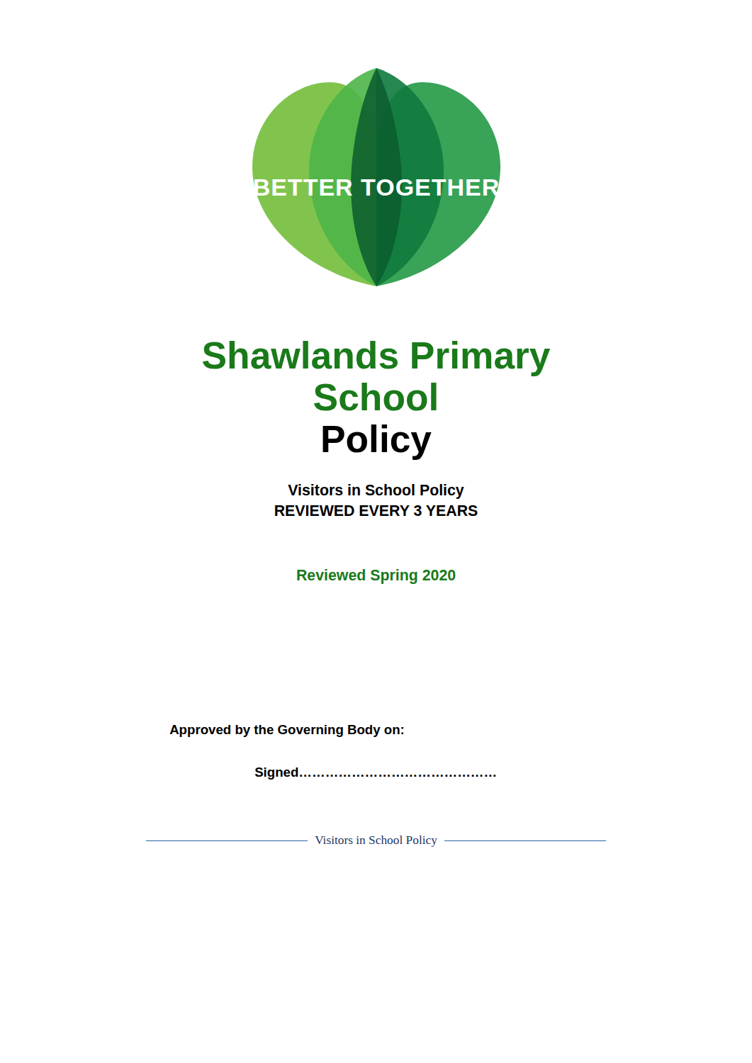Better Together logo: four overlapping green leaves BETTER TOGETHER
Shawlands Primary School Policy
Visitors in School Policy
REVIEWED EVERY 3 YEARS
Reviewed Spring 2020
Approved by the Governing Body on:
Signed………………………………………
Visitors in School Policy